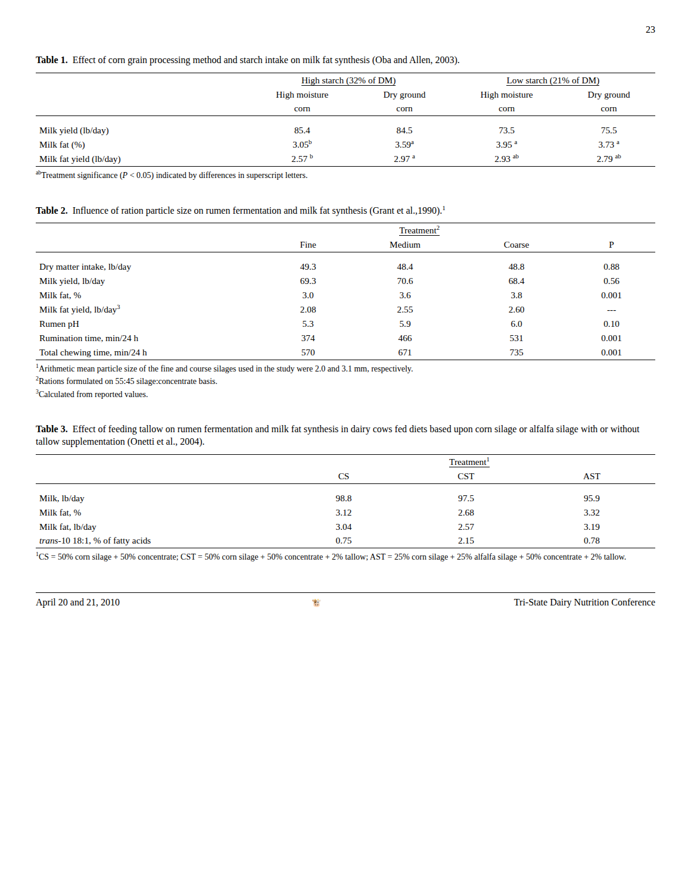23
Table 1. Effect of corn grain processing method and starch intake on milk fat synthesis (Oba and Allen, 2003).
| | High starch (32% of DM) | Low starch (21% of DM) |
| | High moisture | Dry ground | High moisture | Dry ground |
| | corn | corn | corn | corn |
| Milk yield (lb/day) | 85.4 | 84.5 | 73.5 | 75.5 |
| Milk fat (%) | 3.05 b | 3.59 a | 3.95 a | 3.73 a |
| Milk fat yield (lb/day) | 2.57 b | 2.97 a | 2.93 ab | 2.79 ab |
abTreatment significance (P < 0.05) indicated by differences in superscript letters.
Table 2. Influence of ration particle size on rumen fermentation and milk fat synthesis (Grant et al.,1990).1
| | Treatment 2 | |
| | Fine | Medium | Coarse | P |
| Dry matter intake, lb/day | 49.3 | 48.4 | 48.8 | 0.88 |
| Milk yield, lb/day | 69.3 | 70.6 | 68.4 | 0.56 |
| Milk fat, % | 3.0 | 3.6 | 3.8 | 0.001 |
| Milk fat yield, lb/day 3 | 2.08 | 2.55 | 2.60 | --- |
| Rumen pH | 5.3 | 5.9 | 6.0 | 0.10 |
| Rumination time, min/24 h | 374 | 466 | 531 | 0.001 |
| Total chewing time, min/24 h | 570 | 671 | 735 | 0.001 |
1Arithmetic mean particle size of the fine and course silages used in the study were 2.0 and 3.1 mm, respectively.
2Rations formulated on 55:45 silage:concentrate basis.
3Calculated from reported values.
Table 3. Effect of feeding tallow on rumen fermentation and milk fat synthesis in dairy cows fed diets based upon corn silage or alfalfa silage with or without tallow supplementation (Onetti et al., 2004).
| | Treatment 1 |
| | CS | CST | AST |
| Milk, lb/day | 98.8 | 97.5 | 95.9 |
| Milk fat, % | 3.12 | 2.68 | 3.32 |
| Milk fat, lb/day | 3.04 | 2.57 | 3.19 |
| trans -10 18:1, % of fatty acids | 0.75 | 2.15 | 0.78 |
1CS = 50% corn silage + 50% concentrate; CST = 50% corn silage + 50% concentrate + 2% tallow; AST = 25% corn silage + 25% alfalfa silage + 50% concentrate + 2% tallow.
April 20 and 21, 2010
🐮
Tri-State Dairy Nutrition Conference